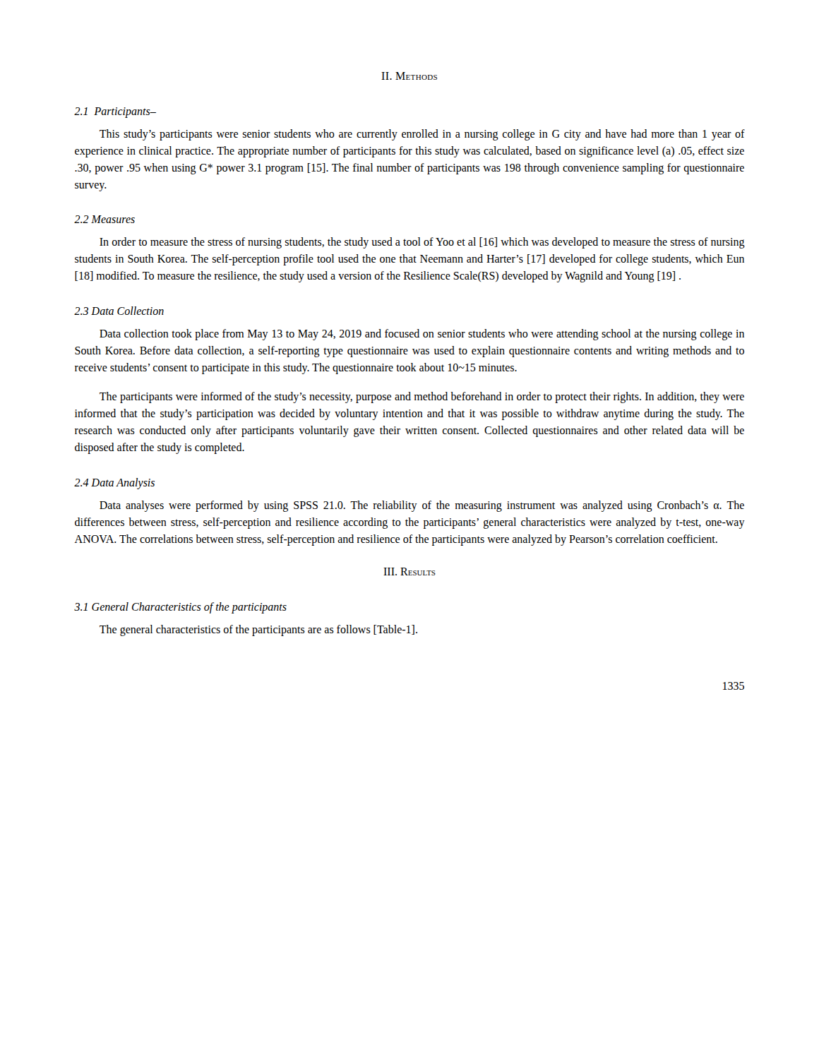II. Methods
2.1 Participants–
This study’s participants were senior students who are currently enrolled in a nursing college in G city and have had more than 1 year of experience in clinical practice. The appropriate number of participants for this study was calculated, based on significance level (a) .05, effect size .30, power .95 when using G* power 3.1 program [15]. The final number of participants was 198 through convenience sampling for questionnaire survey.
2.2 Measures
In order to measure the stress of nursing students, the study used a tool of Yoo et al [16] which was developed to measure the stress of nursing students in South Korea. The self-perception profile tool used the one that Neemann and Harter’s [17] developed for college students, which Eun [18] modified. To measure the resilience, the study used a version of the Resilience Scale(RS) developed by Wagnild and Young [19] .
2.3 Data Collection
Data collection took place from May 13 to May 24, 2019 and focused on senior students who were attending school at the nursing college in South Korea. Before data collection, a self-reporting type questionnaire was used to explain questionnaire contents and writing methods and to receive students’ consent to participate in this study. The questionnaire took about 10~15 minutes.
The participants were informed of the study’s necessity, purpose and method beforehand in order to protect their rights. In addition, they were informed that the study’s participation was decided by voluntary intention and that it was possible to withdraw anytime during the study. The research was conducted only after participants voluntarily gave their written consent. Collected questionnaires and other related data will be disposed after the study is completed.
2.4 Data Analysis
Data analyses were performed by using SPSS 21.0. The reliability of the measuring instrument was analyzed using Cronbach’s α. The differences between stress, self-perception and resilience according to the participants’ general characteristics were analyzed by t-test, one-way ANOVA. The correlations between stress, self-perception and resilience of the participants were analyzed by Pearson’s correlation coefficient.
III. Results
3.1 General Characteristics of the participants
The general characteristics of the participants are as follows [Table-1].
1335